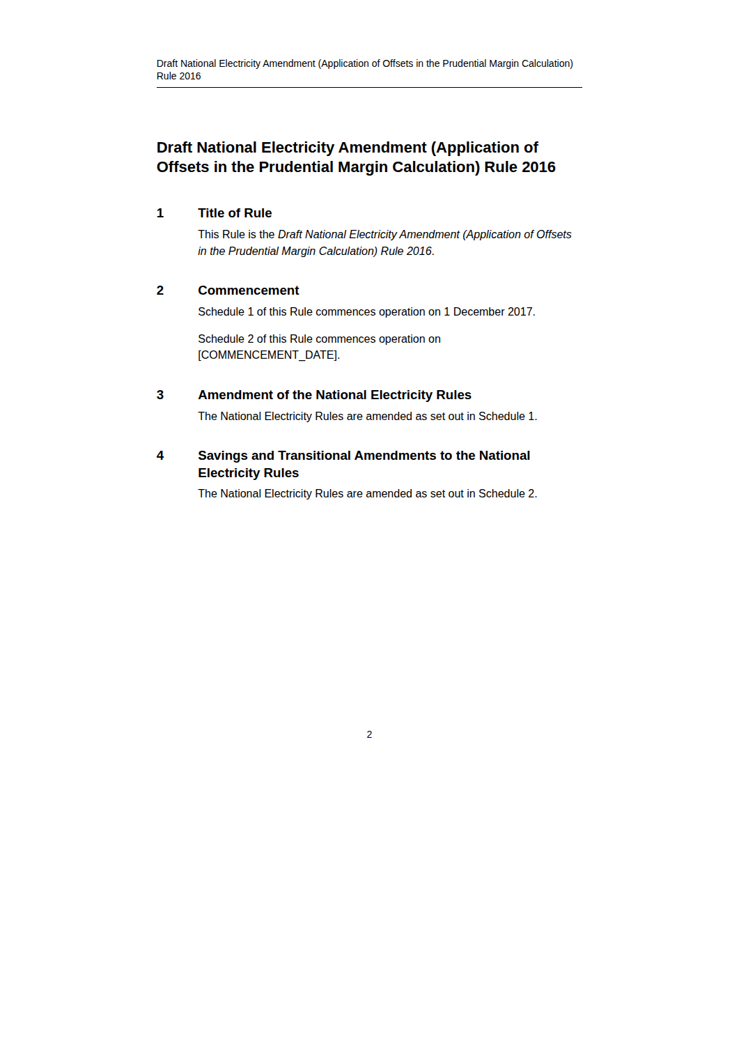Draft National Electricity Amendment (Application of Offsets in the Prudential Margin Calculation)
Rule 2016
Draft National Electricity Amendment (Application of Offsets in the Prudential Margin Calculation) Rule 2016
1
Title of Rule
This Rule is the Draft National Electricity Amendment (Application of Offsets in the Prudential Margin Calculation) Rule 2016.
2
Commencement
Schedule 1 of this Rule commences operation on 1 December 2017.
Schedule 2 of this Rule commences operation on [COMMENCEMENT_DATE].
3
Amendment of the National Electricity Rules
The National Electricity Rules are amended as set out in Schedule 1.
4
Savings and Transitional Amendments to the National Electricity Rules
The National Electricity Rules are amended as set out in Schedule 2.
2